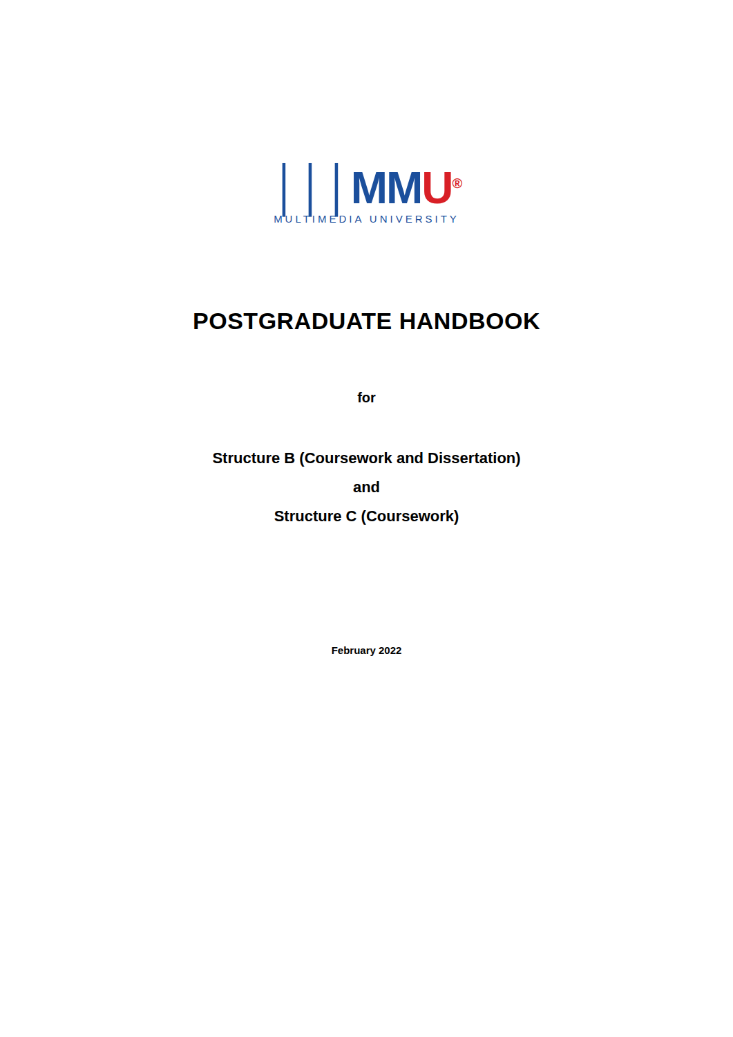│││MM U®
MULTIMEDIA UNIVERSITY
POSTGRADUATE HANDBOOK
for
Structure B (Coursework and Dissertation)
and
Structure C (Coursework)
February 2022